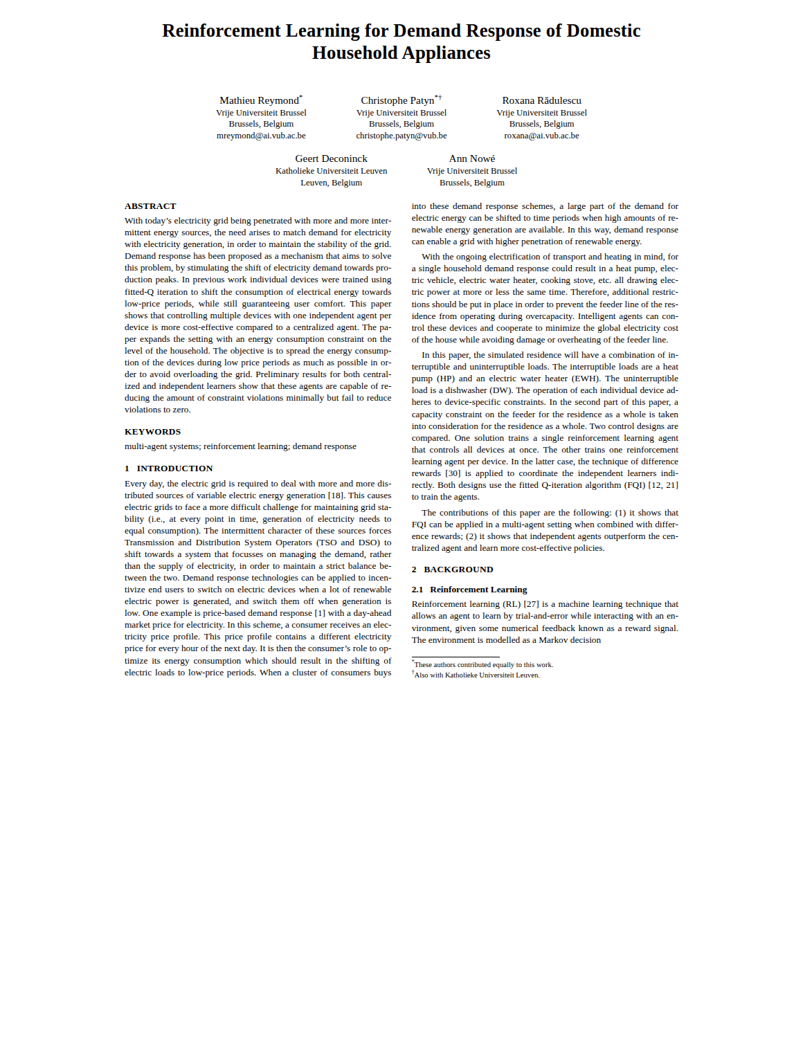Reinforcement Learning for Demand Response of Domestic
Household Appliances
Mathieu Reymond*
Vrije Universiteit Brussel
Brussels, Belgium
mreymond@ai.vub.ac.be
Christophe Patyn*†
Vrije Universiteit Brussel
Brussels, Belgium
christophe.patyn@vub.be
Roxana Rădulescu
Vrije Universiteit Brussel
Brussels, Belgium
roxana@ai.vub.ac.be
Geert Deconinck
Katholieke Universiteit Leuven
Leuven, Belgium
Ann Nowé
Vrije Universiteit Brussel
Brussels, Belgium
Abstract
With today’s electricity grid being penetrated with more and more intermittent energy sources, the need arises to match demand for electricity with electricity generation, in order to maintain the stability of the grid. Demand response has been proposed as a mechanism that aims to solve this problem, by stimulating the shift of electricity demand towards production peaks. In previous work individual devices were trained using fitted-Q iteration to shift the consumption of electrical energy towards low-price periods, while still guaranteeing user comfort. This paper shows that controlling multiple devices with one independent agent per device is more cost-effective compared to a centralized agent. The paper expands the setting with an energy consumption constraint on the level of the household. The objective is to spread the energy consumption of the devices during low price periods as much as possible in order to avoid overloading the grid. Preliminary results for both centralized and independent learners show that these agents are capable of reducing the amount of constraint violations minimally but fail to reduce violations to zero.
Keywords
multi-agent systems; reinforcement learning; demand response
1 Introduction
Every day, the electric grid is required to deal with more and more distributed sources of variable electric energy generation [18]. This causes electric grids to face a more difficult challenge for maintaining grid stability (i.e., at every point in time, generation of electricity needs to equal consumption). The intermittent character of these sources forces Transmission and Distribution System Operators (TSO and DSO) to shift towards a system that focusses on managing the demand, rather than the supply of electricity, in order to maintain a strict balance between the two. Demand response technologies can be applied to incentivize end users to switch on electric devices when a lot of renewable electric power is generated, and switch them off when generation is low. One example is price-based demand response [1] with a day-ahead market price for electricity. In this scheme, a consumer receives an electricity price profile. This price profile contains a different electricity price for every hour of the next day. It is then the consumer’s role to optimize its energy consumption which should result in the shifting of electric loads to low-price periods. When a cluster of consumers buys into these demand response schemes, a large part of the demand for electric energy can be shifted to time periods when high amounts of renewable energy generation are available. In this way, demand response can enable a grid with higher penetration of renewable energy.
With the ongoing electrification of transport and heating in mind, for a single household demand response could result in a heat pump, electric vehicle, electric water heater, cooking stove, etc. all drawing electric power at more or less the same time. Therefore, additional restrictions should be put in place in order to prevent the feeder line of the residence from operating during overcapacity. Intelligent agents can control these devices and cooperate to minimize the global electricity cost of the house while avoiding damage or overheating of the feeder line.
In this paper, the simulated residence will have a combination of interruptible and uninterruptible loads. The interruptible loads are a heat pump (HP) and an electric water heater (EWH). The uninterruptible load is a dishwasher (DW). The operation of each individual device adheres to device-specific constraints. In the second part of this paper, a capacity constraint on the feeder for the residence as a whole is taken into consideration for the residence as a whole. Two control designs are compared. One solution trains a single reinforcement learning agent that controls all devices at once. The other trains one reinforcement learning agent per device. In the latter case, the technique of difference rewards [30] is applied to coordinate the independent learners indirectly. Both designs use the fitted Q-iteration algorithm (FQI) [12, 21] to train the agents.
The contributions of this paper are the following: (1) it shows that FQI can be applied in a multi-agent setting when combined with difference rewards; (2) it shows that independent agents outperform the centralized agent and learn more cost-effective policies.
2 Background
2.1 Reinforcement Learning
Reinforcement learning (RL) [27] is a machine learning technique that allows an agent to learn by trial-and-error while interacting with an environment, given some numerical feedback known as a reward signal. The environment is modelled as a Markov decision
*These authors contributed equally to this work.
†Also with Katholieke Universiteit Leuven.